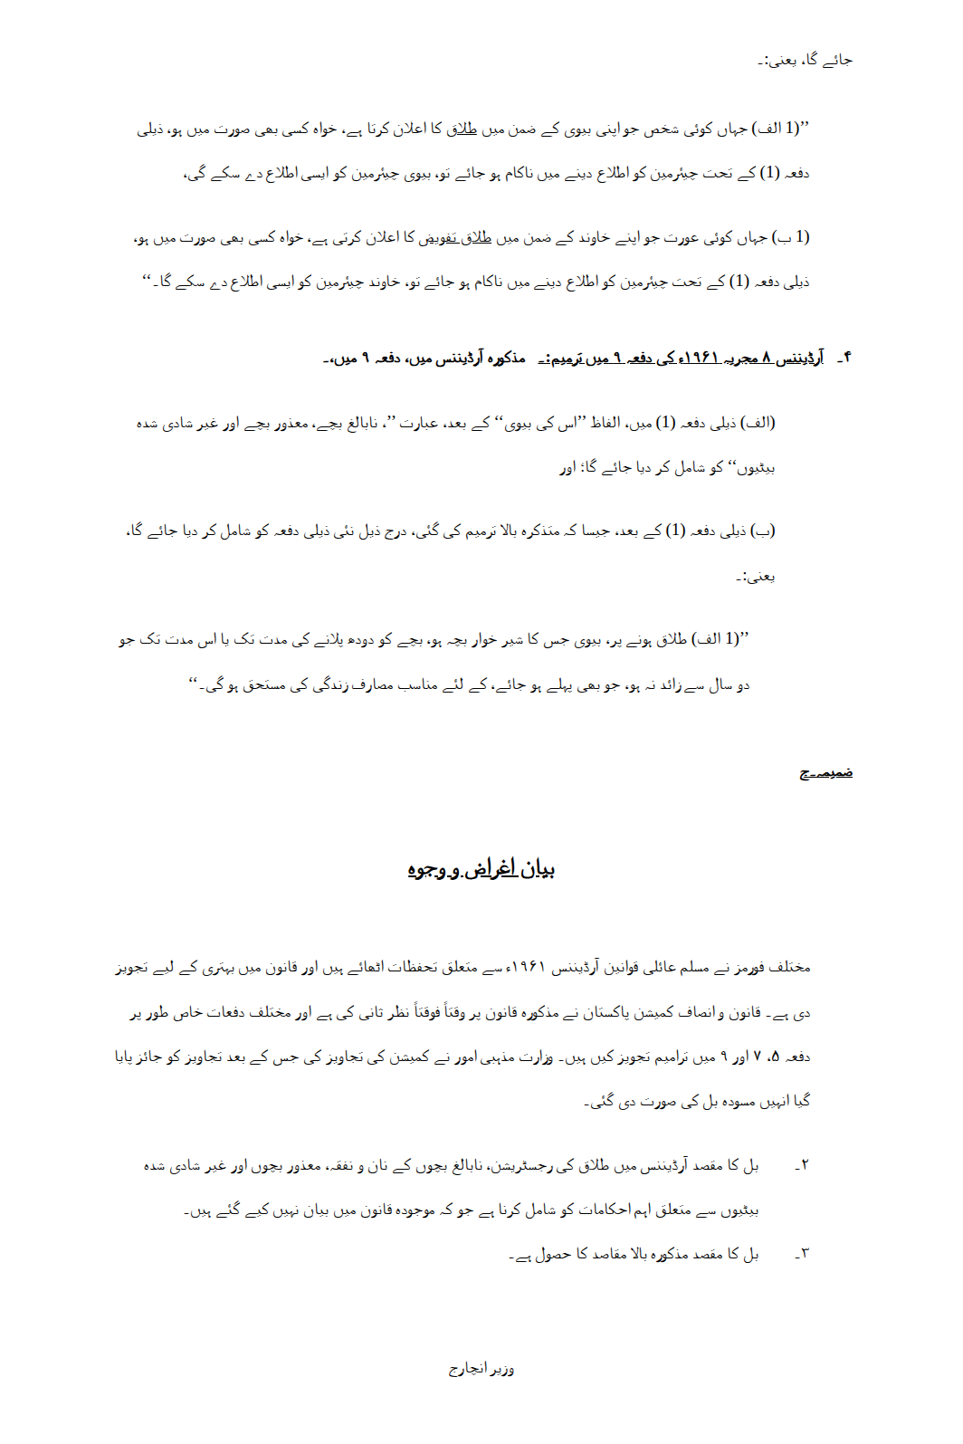جائے گا، یعنی:۔
’’(1 الف) جہاں کوئی شخص جو اپنی بیوی کے ضمن میں طلاق کا اعلان کرتا ہے، خواہ کسی بھی صورت میں ہو، ذیلی دفعہ (1) کے تحت چیئرمین کو اطلاع دینے میں ناکام ہو جائے تو، بیوی چیئرمین کو ایسی اطلاع دے سکے گی،
(1 ب) جہاں کوئی عورت جو اپنے خاوند کے ضمن میں طلاق تفویض کا اعلان کرتی ہے، خواہ کسی بھی صورت میں ہو، ذیلی دفعہ (1) کے تحت چیئرمین کو اطلاع دینے میں ناکام ہو جائے تو، خاوند چیئرمین کو ایسی اطلاع دے سکے گا۔‘‘
۴۔ آرڈیننس ۸ مجریہ ۱۹۶۱ء کی دفعہ ۹ میں ترمیم:۔ مذکورہ آرڈیننس میں، دفعہ ۹ میں،۔
(الف) ذیلی دفعہ (1) میں، الفاظ ’’اس کی بیوی‘‘ کے بعد، عبارت ’’، نابالغ بچے، معذور بچے اور غیر شادی شدہ بیٹیوں‘‘ کو شامل کر دیا جائے گا؛ اور
(ب) ذیلی دفعہ (1) کے بعد، جیسا کہ متذکرہ بالا ترمیم کی گئی، درج ذیل نئی ذیلی دفعہ کو شامل کر دیا جائے گا، یعنی:۔
’’(1 الف) طلاق ہونے پر، بیوی جس کا شیر خوار بچہ ہو، بچے کو دودھ پلانے کی مدت تک یا اس مدت تک جو دو سال سے زائد نہ ہو، جو بھی پہلے ہو جائے، کے لئے مناسب مصارف زندگی کی مستحق ہو گی۔‘‘
ضمیمہ۔ج
بیان اغراض و وجوہ
مختلف فورمز نے مسلم عائلی قوانین آرڈیننس ۱۹۶۱ء سے متعلق تحفظات اٹھائے ہیں اور قانون میں بہتری کے لیے تجویز دی ہے۔ قانون و انصاف کمیشن پاکستان نے مذکورہ قانون پر وقتاً فوقتاً نظر ثانی کی ہے اور مختلف دفعات خاص طور پر دفعہ ۵، ۷ اور ۹ میں ترامیم تجویز کیں ہیں۔ وزارت مذہبی امور نے کمیشن کی تجاویز کی جس کے بعد تجاویز کو جائز پایا گیا انہیں مسودہ بل کی صورت دی گئی۔
۲۔ بل کا مقصد آرڈیننس میں طلاق کی رجسٹریشن، نابالغ بچوں کے نان و نفقہ، معذور بچوں اور غیر شادی شدہ بیٹیوں سے متعلق اہم احکامات کو شامل کرنا ہے جو کہ موجودہ قانون میں بیان نہیں کیے گئے ہیں۔
۳۔ بل کا مقصد مذکورہ بالا مقاصد کا حصول ہے۔
وزیر انچارج